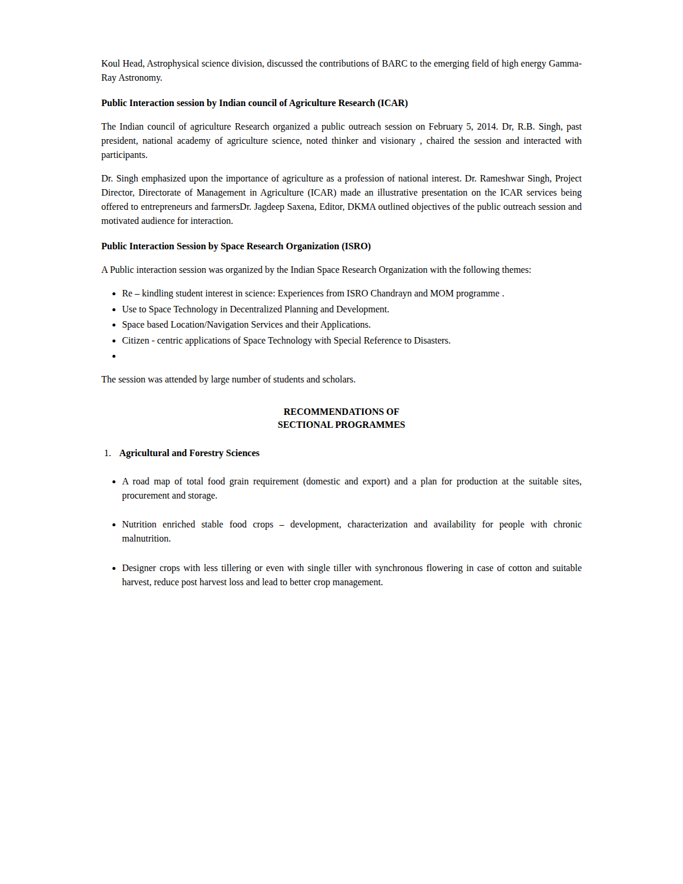Koul Head, Astrophysical science division, discussed the contributions of BARC to the emerging field of high energy Gamma-Ray Astronomy.
Public Interaction session by Indian council of Agriculture Research (ICAR)
The Indian council of agriculture Research organized a public outreach session on February 5, 2014. Dr, R.B. Singh, past president, national academy of agriculture science, noted thinker and visionary , chaired the session and interacted with participants.
Dr. Singh emphasized upon the importance of agriculture as a profession of national interest. Dr. Rameshwar Singh, Project Director, Directorate of Management in Agriculture (ICAR) made an illustrative presentation on the ICAR services being offered to entrepreneurs and farmersDr. Jagdeep Saxena, Editor, DKMA outlined objectives of the public outreach session and motivated audience for interaction.
Public Interaction Session by Space Research Organization (ISRO)
A Public interaction session was organized by the Indian Space Research Organization with the following themes:
Re – kindling student interest in science: Experiences from ISRO Chandrayn and MOM programme .
Use to Space Technology in Decentralized Planning and Development.
Space based Location/Navigation Services and their Applications.
Citizen - centric applications of Space Technology with Special Reference to Disasters.
The session was attended by large number of students and scholars.
RECOMMENDATIONS OF
SECTIONAL PROGRAMMES
1. Agricultural and Forestry Sciences
A road map of total food grain requirement (domestic and export) and a plan for production at the suitable sites, procurement and storage.
Nutrition enriched stable food crops – development, characterization and availability for people with chronic malnutrition.
Designer crops with less tillering or even with single tiller with synchronous flowering in case of cotton and suitable harvest, reduce post harvest loss and lead to better crop management.